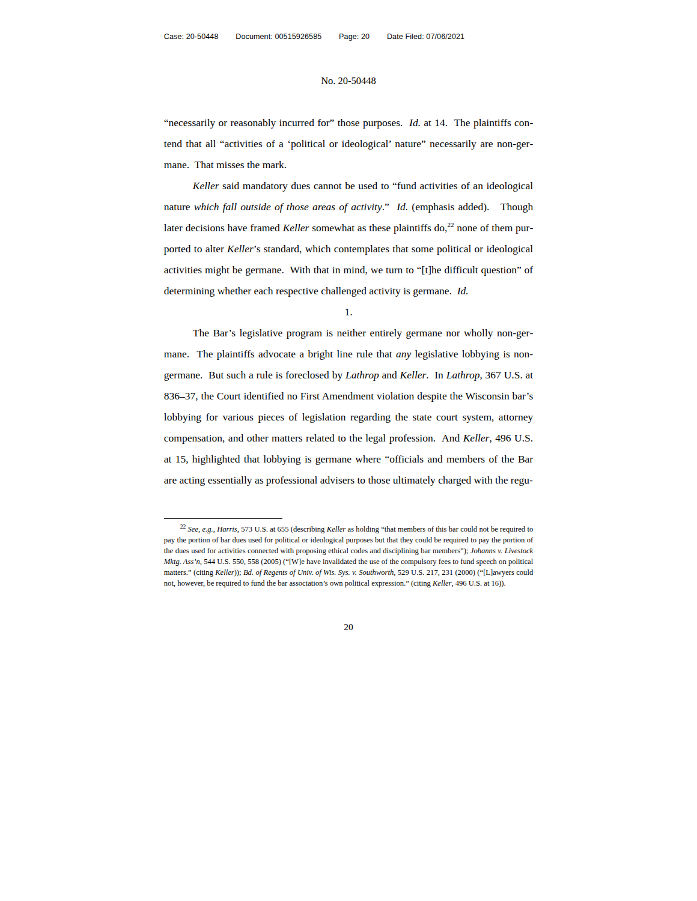Case: 20-50448 Document: 00515926585 Page: 20 Date Filed: 07/06/2021
No. 20-50448
“necessarily or reasonably incurred for” those purposes. Id. at 14. The plaintiffs contend that all “activities of a ‘political or ideological’ nature” necessarily are non-germane. That misses the mark.
Keller said mandatory dues cannot be used to “fund activities of an ideological nature which fall outside of those areas of activity.” Id. (emphasis added). Though later decisions have framed Keller somewhat as these plaintiffs do,22 none of them purported to alter Keller’s standard, which contemplates that some political or ideological activities might be germane. With that in mind, we turn to “[t]he difficult question” of determining whether each respective challenged activity is germane. Id.
1.
The Bar’s legislative program is neither entirely germane nor wholly non-germane. The plaintiffs advocate a bright line rule that any legislative lobbying is non-germane. But such a rule is foreclosed by Lathrop and Keller. In Lathrop, 367 U.S. at 836–37, the Court identified no First Amendment violation despite the Wisconsin bar’s lobbying for various pieces of legislation regarding the state court system, attorney compensation, and other matters related to the legal profession. And Keller, 496 U.S. at 15, highlighted that lobbying is germane where “officials and members of the Bar are acting essentially as professional advisers to those ultimately charged with the regu-
22 See, e.g., Harris, 573 U.S. at 655 (describing Keller as holding “that members of this bar could not be required to pay the portion of bar dues used for political or ideological purposes but that they could be required to pay the portion of the dues used for activities connected with proposing ethical codes and disciplining bar members”); Johanns v. Livestock Mktg. Ass’n, 544 U.S. 550, 558 (2005) (“[W]e have invalidated the use of the compulsory fees to fund speech on political matters.” (citing Keller)); Bd. of Regents of Univ. of Wis. Sys. v. Southworth, 529 U.S. 217, 231 (2000) (“[L]awyers could not, however, be required to fund the bar association’s own political expression.” (citing Keller, 496 U.S. at 16)).
20